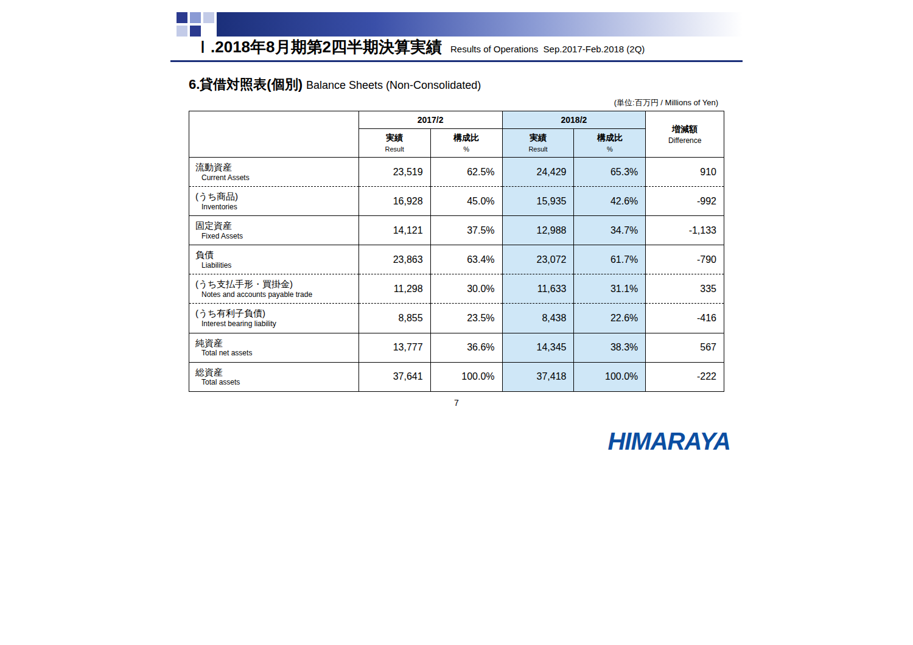Ⅰ.2018年8月期第2四半期決算実績Results of Operations Sep.2017-Feb.2018 (2Q)
6.貸借対照表(個別)Balance Sheets (Non-Consolidated)
(単位:百万円 / Millions of Yen)
| | 2017/2 | 2018/2 | 増減額 Difference |
| --- | --- | --- | --- |
| 実績 Result | 構成比 % | 実績 Result | 構成比 % |
| 流動資産 Current Assets | 23,519 | 62.5% | 24,429 | 65.3% | 910 |
| (うち商品) Inventories | 16,928 | 45.0% | 15,935 | 42.6% | -992 |
| 固定資産 Fixed Assets | 14,121 | 37.5% | 12,988 | 34.7% | -1,133 |
| 負債 Liabilities | 23,863 | 63.4% | 23,072 | 61.7% | -790 |
| (うち支払手形・買掛金) Notes and accounts payable trade | 11,298 | 30.0% | 11,633 | 31.1% | 335 |
| (うち有利子負債) Interest bearing liability | 8,855 | 23.5% | 8,438 | 22.6% | -416 |
| 純資産 Total net assets | 13,777 | 36.6% | 14,345 | 38.3% | 567 |
| 総資産 Total assets | 37,641 | 100.0% | 37,418 | 100.0% | -222 |
7
HIMARAYA